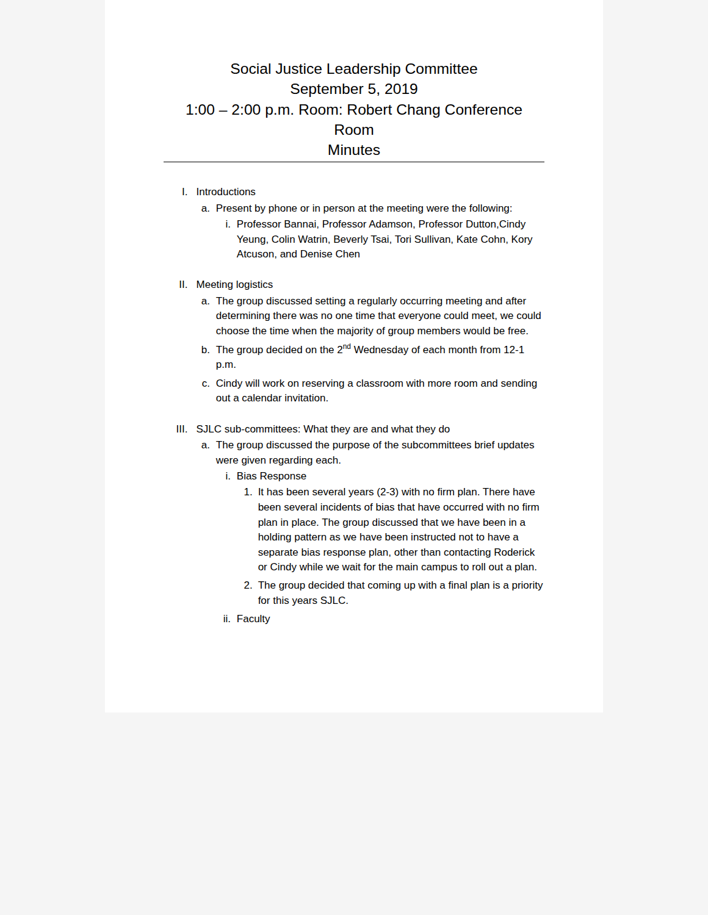Social Justice Leadership Committee
September 5, 2019
1:00 – 2:00 p.m. Room: Robert Chang Conference Room
Minutes
Introductions
Present by phone or in person at the meeting were the following:
Professor Bannai, Professor Adamson, Professor Dutton,Cindy Yeung, Colin Watrin, Beverly Tsai, Tori Sullivan, Kate Cohn, Kory Atcuson, and Denise Chen
Meeting logistics
The group discussed setting a regularly occurring meeting and after determining there was no one time that everyone could meet, we could choose the time when the majority of group members would be free.
The group decided on the 2nd Wednesday of each month from 12-1 p.m.
Cindy will work on reserving a classroom with more room and sending out a calendar invitation.
SJLC sub-committees: What they are and what they do
The group discussed the purpose of the subcommittees brief updates were given regarding each.
Bias Response
It has been several years (2-3) with no firm plan. There have been several incidents of bias that have occurred with no firm plan in place. The group discussed that we have been in a holding pattern as we have been instructed not to have a separate bias response plan, other than contacting Roderick or Cindy while we wait for the main campus to roll out a plan.
The group decided that coming up with a final plan is a priority for this years SJLC.
Faculty